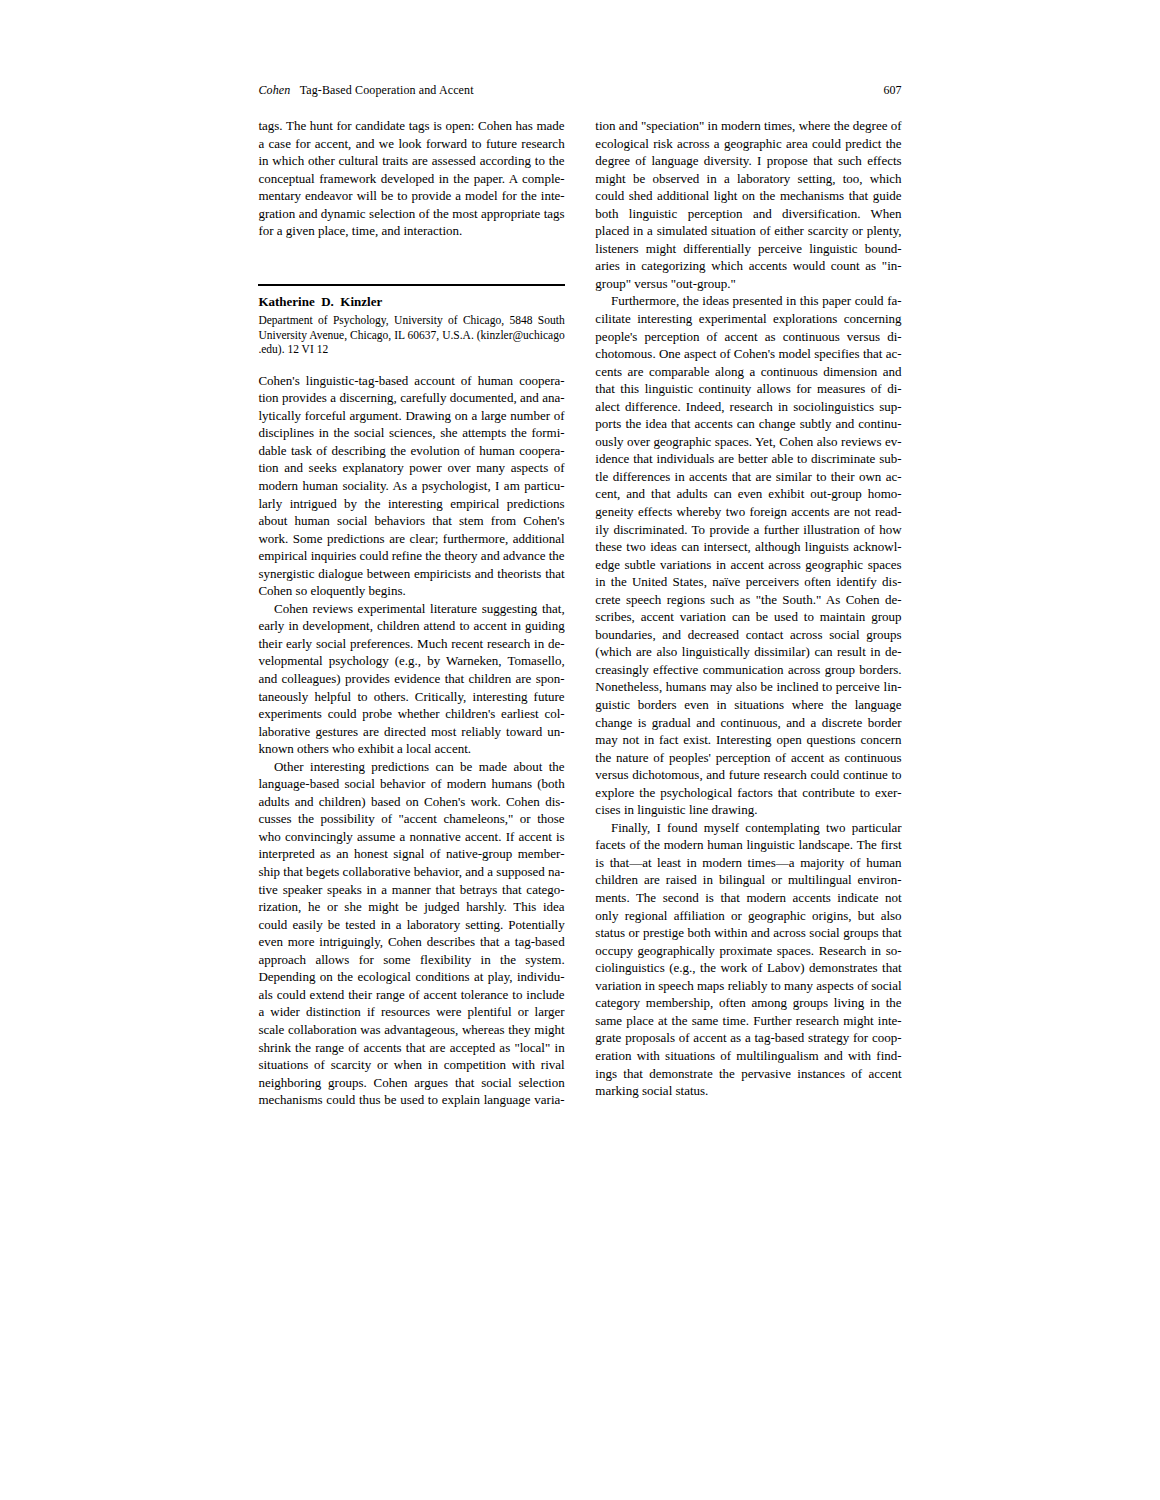Cohen Tag-Based Cooperation and Accent
607
tags. The hunt for candidate tags is open: Cohen has made a case for accent, and we look forward to future research in which other cultural traits are assessed according to the conceptual framework developed in the paper. A complementary endeavor will be to provide a model for the integration and dynamic selection of the most appropriate tags for a given place, time, and interaction.
Katherine D. Kinzler
Department of Psychology, University of Chicago, 5848 South University Avenue, Chicago, IL 60637, U.S.A. (kinzler@uchicago .edu). 12 VI 12
Cohen's linguistic-tag-based account of human cooperation provides a discerning, carefully documented, and analytically forceful argument. Drawing on a large number of disciplines in the social sciences, she attempts the formidable task of describing the evolution of human cooperation and seeks explanatory power over many aspects of modern human sociality. As a psychologist, I am particularly intrigued by the interesting empirical predictions about human social behaviors that stem from Cohen's work. Some predictions are clear; furthermore, additional empirical inquiries could refine the theory and advance the synergistic dialogue between empiricists and theorists that Cohen so eloquently begins.
Cohen reviews experimental literature suggesting that, early in development, children attend to accent in guiding their early social preferences. Much recent research in developmental psychology (e.g., by Warneken, Tomasello, and colleagues) provides evidence that children are spontaneously helpful to others. Critically, interesting future experiments could probe whether children's earliest collaborative gestures are directed most reliably toward unknown others who exhibit a local accent.
Other interesting predictions can be made about the language-based social behavior of modern humans (both adults and children) based on Cohen's work. Cohen discusses the possibility of "accent chameleons," or those who convincingly assume a nonnative accent. If accent is interpreted as an honest signal of native-group membership that begets collaborative behavior, and a supposed native speaker speaks in a manner that betrays that categorization, he or she might be judged harshly. This idea could easily be tested in a laboratory setting. Potentially even more intriguingly, Cohen describes that a tag-based approach allows for some flexibility in the system. Depending on the ecological conditions at play, individuals could extend their range of accent tolerance to include a wider distinction if resources were plentiful or larger scale collaboration was advantageous, whereas they might shrink the range of accents that are accepted as "local" in situations of scarcity or when in competition with rival neighboring groups. Cohen argues that social selection mechanisms could thus be used to explain language variation and "speciation" in modern times, where the degree of ecological risk across a geographic area could predict the degree of language diversity. I propose that such effects might be observed in a laboratory setting, too, which could shed additional light on the mechanisms that guide both linguistic perception and diversification. When placed in a simulated situation of either scarcity or plenty, listeners might differentially perceive linguistic boundaries in categorizing which accents would count as "in-group" versus "out-group."
Furthermore, the ideas presented in this paper could facilitate interesting experimental explorations concerning people's perception of accent as continuous versus dichotomous. One aspect of Cohen's model specifies that accents are comparable along a continuous dimension and that this linguistic continuity allows for measures of dialect difference. Indeed, research in sociolinguistics supports the idea that accents can change subtly and continuously over geographic spaces. Yet, Cohen also reviews evidence that individuals are better able to discriminate subtle differences in accents that are similar to their own accent, and that adults can even exhibit out-group homogeneity effects whereby two foreign accents are not readily discriminated. To provide a further illustration of how these two ideas can intersect, although linguists acknowledge subtle variations in accent across geographic spaces in the United States, naïve perceivers often identify discrete speech regions such as "the South." As Cohen describes, accent variation can be used to maintain group boundaries, and decreased contact across social groups (which are also linguistically dissimilar) can result in decreasingly effective communication across group borders. Nonetheless, humans may also be inclined to perceive linguistic borders even in situations where the language change is gradual and continuous, and a discrete border may not in fact exist. Interesting open questions concern the nature of peoples' perception of accent as continuous versus dichotomous, and future research could continue to explore the psychological factors that contribute to exercises in linguistic line drawing.
Finally, I found myself contemplating two particular facets of the modern human linguistic landscape. The first is that—at least in modern times—a majority of human children are raised in bilingual or multilingual environments. The second is that modern accents indicate not only regional affiliation or geographic origins, but also status or prestige both within and across social groups that occupy geographically proximate spaces. Research in sociolinguistics (e.g., the work of Labov) demonstrates that variation in speech maps reliably to many aspects of social category membership, often among groups living in the same place at the same time. Further research might integrate proposals of accent as a tag-based strategy for cooperation with situations of multilingualism and with findings that demonstrate the pervasive instances of accent marking social status.